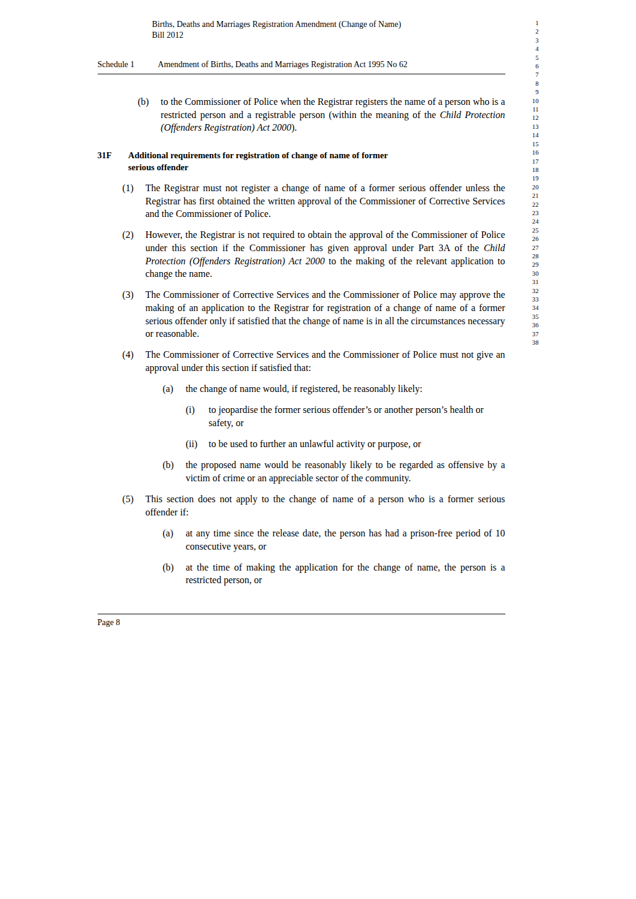Births, Deaths and Marriages Registration Amendment (Change of Name)
Bill 2012
Schedule 1
Amendment of Births, Deaths and Marriages Registration Act 1995 No 62
(b)
to the Commissioner of Police when the Registrar registers the name of a person who is a restricted person and a registrable person (within the meaning of the Child Protection (Offenders Registration) Act 2000).
31F Additional requirements for registration of change of name of former serious offender
(1)
The Registrar must not register a change of name of a former serious offender unless the Registrar has first obtained the written approval of the Commissioner of Corrective Services and the Commissioner of Police.
(2)
However, the Registrar is not required to obtain the approval of the Commissioner of Police under this section if the Commissioner has given approval under Part 3A of the Child Protection (Offenders Registration) Act 2000 to the making of the relevant application to change the name.
(3)
The Commissioner of Corrective Services and the Commissioner of Police may approve the making of an application to the Registrar for registration of a change of name of a former serious offender only if satisfied that the change of name is in all the circumstances necessary or reasonable.
(4)
The Commissioner of Corrective Services and the Commissioner of Police must not give an approval under this section if satisfied that:
(a)
the change of name would, if registered, be reasonably likely:
(i)
to jeopardise the former serious offender’s or another person’s health or safety, or
(ii)
to be used to further an unlawful activity or purpose, or
(b)
the proposed name would be reasonably likely to be regarded as offensive by a victim of crime or an appreciable sector of the community.
(5)
This section does not apply to the change of name of a person who is a former serious offender if:
(a)
at any time since the release date, the person has had a prison-free period of 10 consecutive years, or
(b)
at the time of making the application for the change of name, the person is a restricted person, or
Page 8
1 2 3 4 5 6 7 8 9 10 11 12 13 14 15 16 17 18 19 20 21 22 23 24 25 26 27 28 29 30 31 32 33 34 35 36 37 38